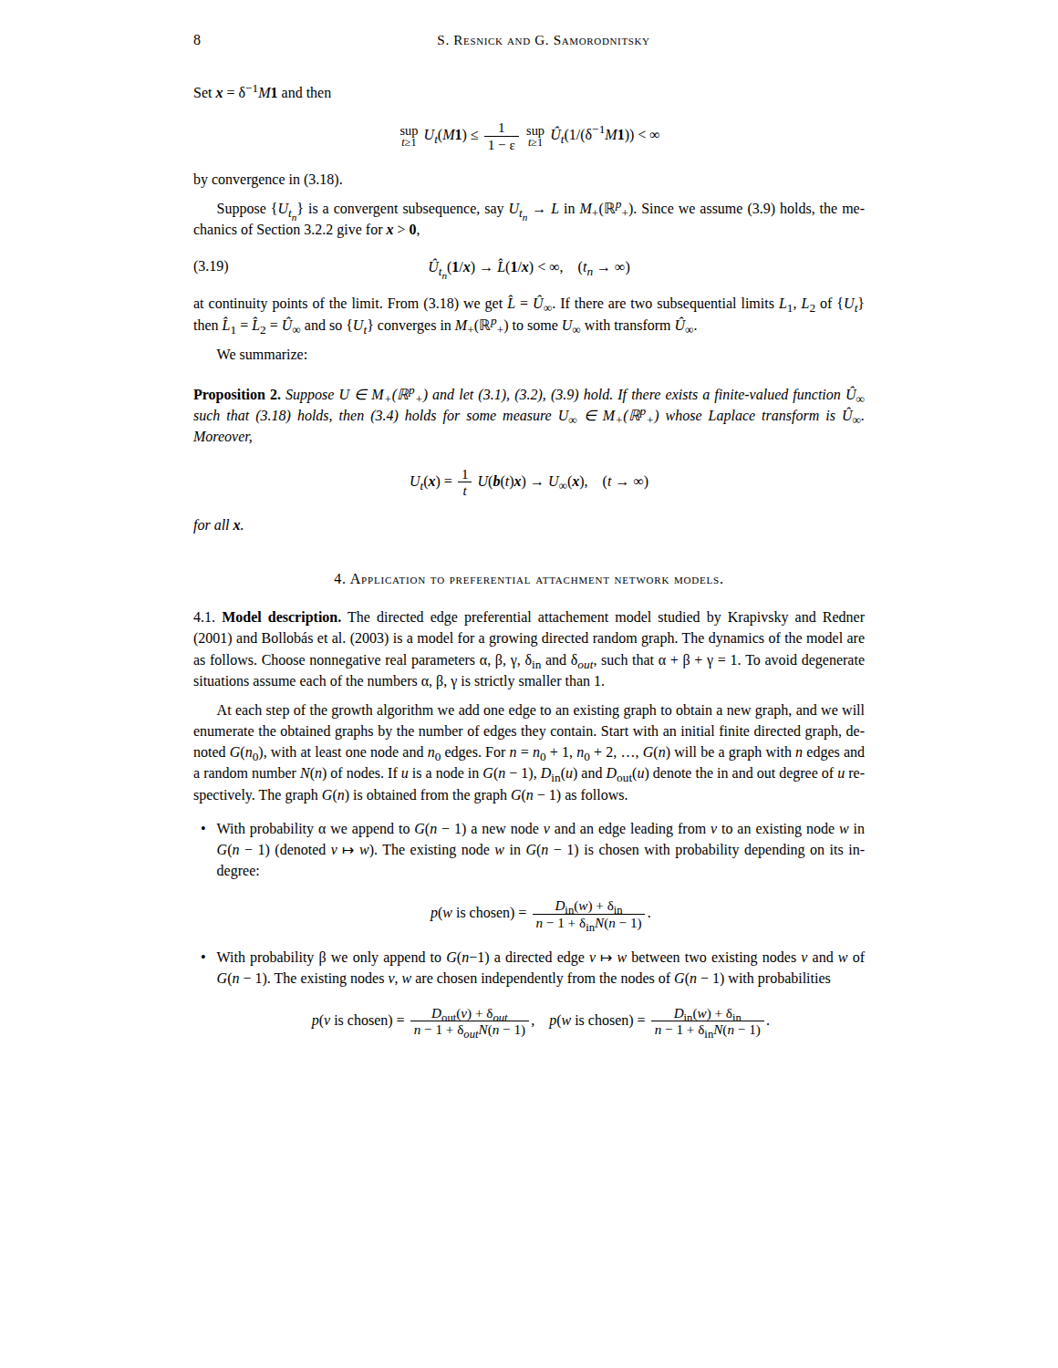8 S. Resnick and G. Samorodnitsky
Set x = δ−1M 1 and then
sup t≥1 Ut(M 1) ≤ 11 − ε sup t≥1 Ût(1/(δ−1M 1)) < ∞
by convergence in (3.18).
Suppose {Utn} is a convergent subsequence, say Utn → L in M+(ℝp+). Since we assume (3.9) holds, the mechanics of Section 3.2.2 give for x > 0,
(3.19) Ûtn(1/x) → L̂(1/x) < ∞, (tn → ∞)
at continuity points of the limit. From (3.18) we get L̂ = Û∞. If there are two subsequential limits L1, L2 of {Ut} then L̂1 = L̂2 = Û∞ and so {Ut} converges in M+(ℝp+) to some U∞ with transform Û∞.
We summarize:
Proposition 2. Suppose U ∈ M+(ℝp+) and let (3.1), (3.2), (3.9) hold. If there exists a finite-valued function Û∞ such that (3.18) holds, then (3.4) holds for some measure U∞ ∈ M+(ℝp+) whose Laplace transform is Û∞. Moreover,
Ut(x) = 1 t U(b(t)x) → U∞(x), (t → ∞)
for all x.
4. Application to preferential attachment network models.
4.1. Model description. The directed edge preferential attachement model studied by Krapivsky and Redner (2001) and Bollobás et al. (2003) is a model for a growing directed random graph. The dynamics of the model are as follows. Choose nonnegative real parameters α, β, γ, δin and δout, such that α + β + γ = 1. To avoid degenerate situations assume each of the numbers α, β, γ is strictly smaller than 1.
At each step of the growth algorithm we add one edge to an existing graph to obtain a new graph, and we will enumerate the obtained graphs by the number of edges they contain. Start with an initial finite directed graph, denoted G(n0), with at least one node and n0 edges. For n = n0 + 1, n0 + 2, …, G(n) will be a graph with n edges and a random number N(n) of nodes. If u is a node in G(n − 1), Din(u) and Dout(u) denote the in and out degree of u respectively. The graph G(n) is obtained from the graph G(n − 1) as follows.
With probability α we append to G(n − 1) a new node v and an edge leading from v to an existing node w in G(n − 1) (denoted v ↦ w). The existing node w in G(n − 1) is chosen with probability depending on its in-degree:
p(w is chosen) = Din(w) + δin n − 1 + δinN(n − 1) .
With probability β we only append to G(n−1) a directed edge v ↦ w between two existing nodes v and w of G(n − 1). The existing nodes v, w are chosen independently from the nodes of G(n − 1) with probabilities
p(v is chosen) = Dout(v) + δout n − 1 + δoutN(n − 1) , p(w is chosen) = Din(w) + δin n − 1 + δinN(n − 1) .